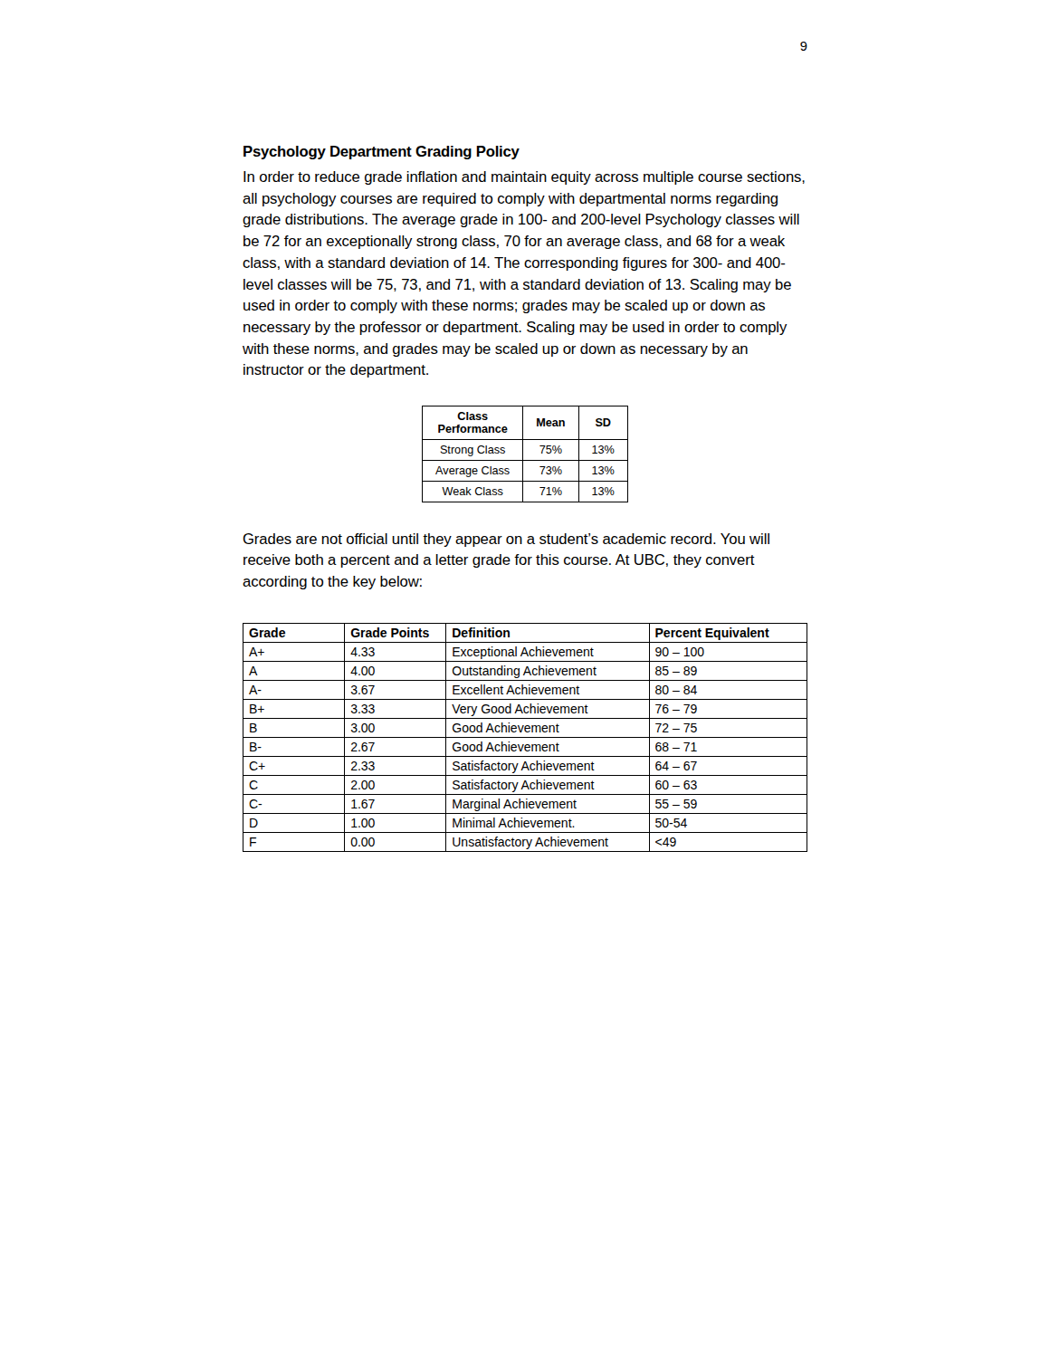9
Psychology Department Grading Policy
In order to reduce grade inflation and maintain equity across multiple course sections, all psychology courses are required to comply with departmental norms regarding grade distributions. The average grade in 100- and 200-level Psychology classes will be 72 for an exceptionally strong class, 70 for an average class, and 68 for a weak class, with a standard deviation of 14. The corresponding figures for 300- and 400-level classes will be 75, 73, and 71, with a standard deviation of 13. Scaling may be used in order to comply with these norms; grades may be scaled up or down as necessary by the professor or department. Scaling may be used in order to comply with these norms, and grades may be scaled up or down as necessary by an instructor or the department.
| Class Performance | Mean | SD |
| --- | --- | --- |
| Strong Class | 75% | 13% |
| Average Class | 73% | 13% |
| Weak Class | 71% | 13% |
Grades are not official until they appear on a student’s academic record. You will receive both a percent and a letter grade for this course. At UBC, they convert according to the key below:
| Grade | Grade Points | Definition | Percent Equivalent |
| --- | --- | --- | --- |
| A+ | 4.33 | Exceptional Achievement | 90 – 100 |
| A | 4.00 | Outstanding Achievement | 85 – 89 |
| A- | 3.67 | Excellent Achievement | 80 – 84 |
| B+ | 3.33 | Very Good Achievement | 76 – 79 |
| B | 3.00 | Good Achievement | 72 – 75 |
| B- | 2.67 | Good Achievement | 68 – 71 |
| C+ | 2.33 | Satisfactory Achievement | 64 – 67 |
| C | 2.00 | Satisfactory Achievement | 60 – 63 |
| C- | 1.67 | Marginal Achievement | 55 – 59 |
| D | 1.00 | Minimal Achievement. | 50-54 |
| F | 0.00 | Unsatisfactory Achievement | <49 |